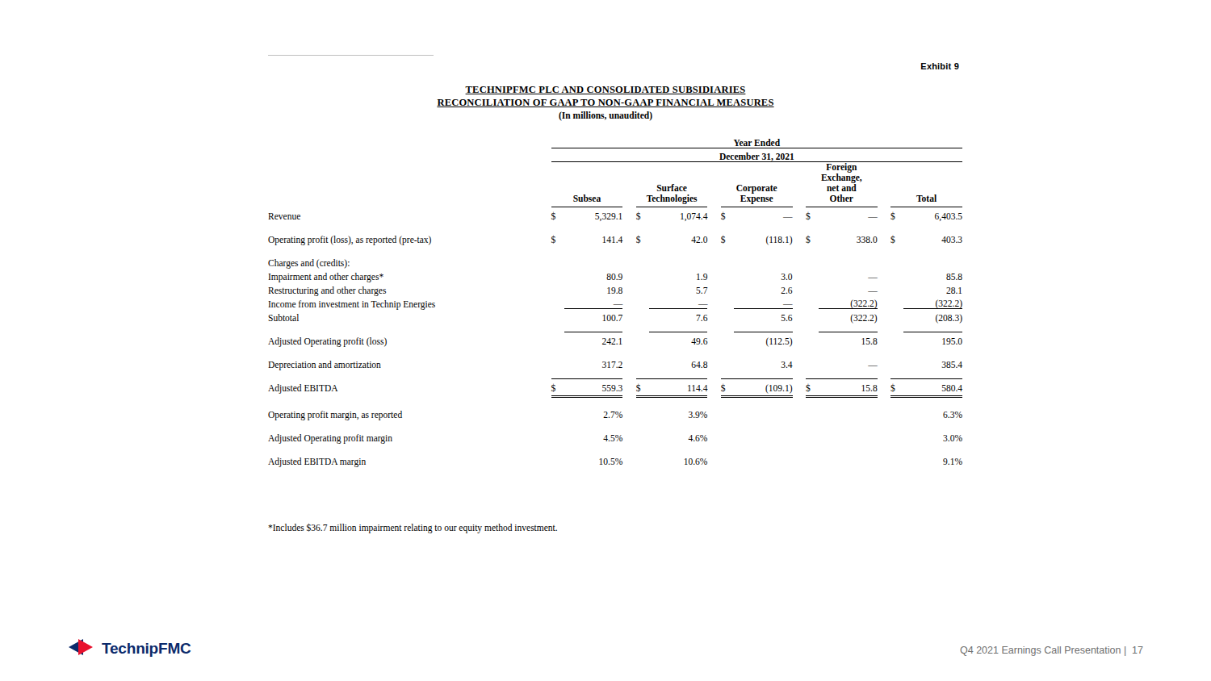Exhibit 9
TECHNIPFMC PLC AND CONSOLIDATED SUBSIDIARIES RECONCILIATION OF GAAP TO NON-GAAP FINANCIAL MEASURES (In millions, unaudited)
| | Year Ended |
| | December 31, 2021 |
| | Subsea | | Surface Technologies | | Corporate Expense | | Foreign Exchange, net and Other | | Total |
| Revenue | $ | 5,329.1 | | $ | 1,074.4 | | $ | — | | $ | — | | $ | 6,403.5 |
| Operating profit (loss), as reported (pre-tax) | $ | 141.4 | | $ | 42.0 | | $ | (118.1) | | $ | 338.0 | | $ | 403.3 |
| Charges and (credits): | |
| Impairment and other charges* | | 80.9 | | | 1.9 | | | 3.0 | | | — | | | 85.8 |
| Restructuring and other charges | | 19.8 | | | 5.7 | | | 2.6 | | | — | | | 28.1 |
| Income from investment in Technip Energies | | — | | | — | | | — | | | (322.2) | | | (322.2) |
| Subtotal | | 100.7 | | | 7.6 | | | 5.6 | | | (322.2) | | | (208.3) |
| Adjusted Operating profit (loss) | | 242.1 | | | 49.6 | | | (112.5) | | | 15.8 | | | 195.0 |
| Depreciation and amortization | | 317.2 | | | 64.8 | | | 3.4 | | | — | | | 385.4 |
| Adjusted EBITDA | $ | 559.3 | | $ | 114.4 | | $ | (109.1) | | $ | 15.8 | | $ | 580.4 |
| Operating profit margin, as reported | | 2.7% | | | 3.9% | | | | | | | | | 6.3% |
| Adjusted Operating profit margin | | 4.5% | | | 4.6% | | | | | | | | | 3.0% |
| Adjusted EBITDA margin | | 10.5% | | | 10.6% | | | | | | | | | 9.1% |
*Includes $36.7 million impairment relating to our equity method investment.
TechnipFMC
Q4 2021 Earnings Call Presentation | 17